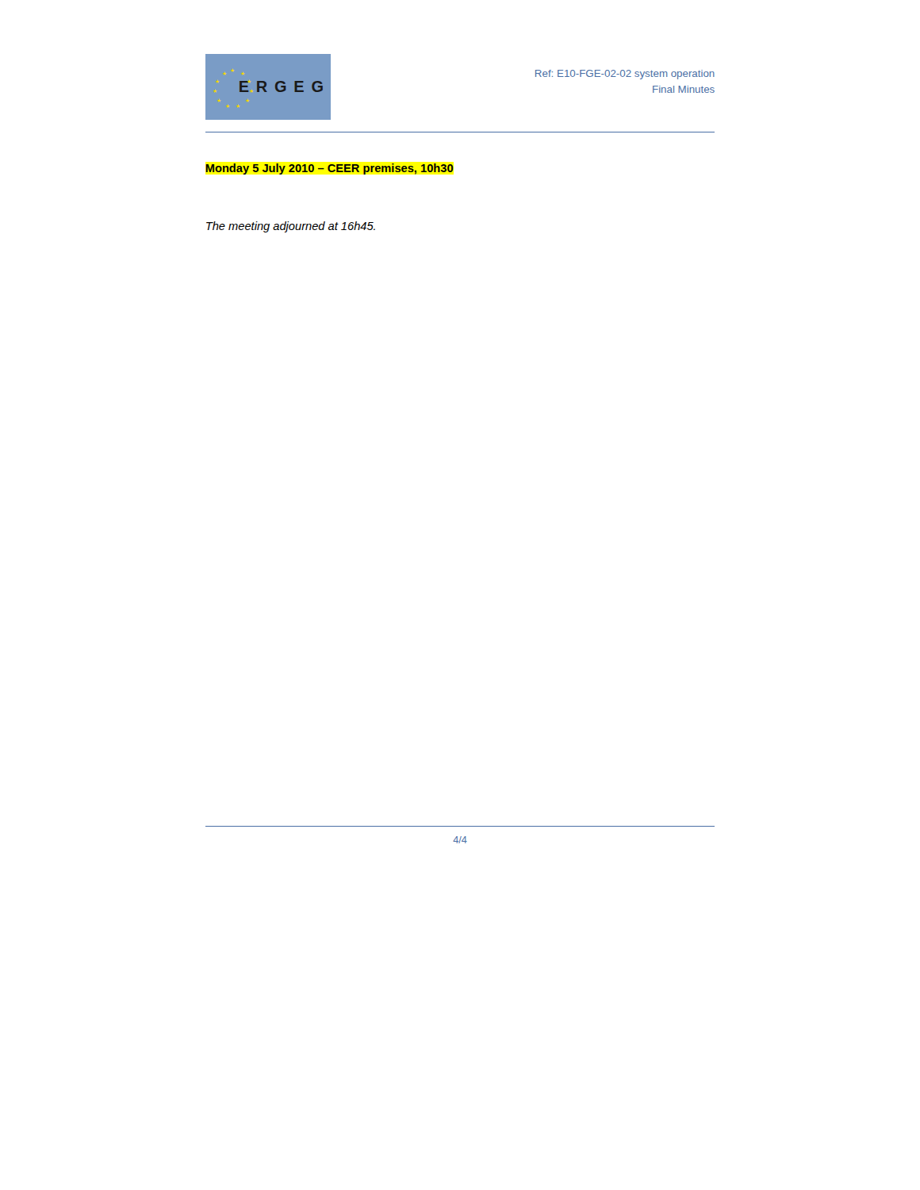★ ★ ★ ★ ★ ★ ★ ★ ★ ★ ★
E R G E G
Ref: E10-FGE-02-02 system operation
Final Minutes
Monday 5 July 2010 – CEER premises, 10h30
The meeting adjourned at 16h45.
4/4